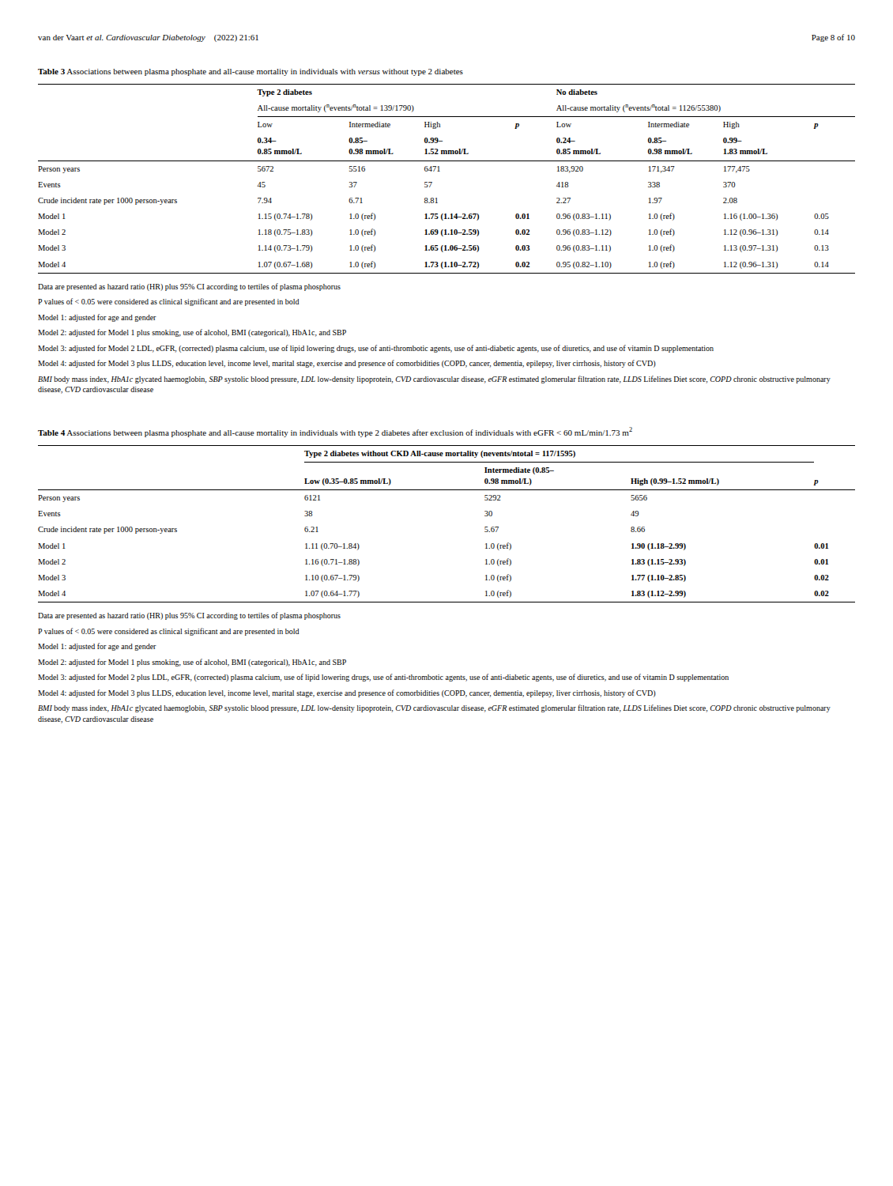van der Vaart et al. Cardiovascular Diabetology (2022) 21:61
Page 8 of 10
Table 3 Associations between plasma phosphate and all-cause mortality in individuals with versus without type 2 diabetes
| | Type 2 diabetes | No diabetes |
| --- | --- | --- |
| | All-cause mortality ( n events/ n total = 139/1790) | All-cause mortality ( n events/ n total = 1126/55380) |
| | Low | Intermediate | High | p | Low | Intermediate | High | p |
| | 0.34– 0.85 mmol/L | 0.85– 0.98 mmol/L | 0.99– 1.52 mmol/L | | 0.24– 0.85 mmol/L | 0.85– 0.98 mmol/L | 0.99– 1.83 mmol/L | |
| Person years | 5672 | 5516 | 6471 | | 183,920 | 171,347 | 177,475 | |
| Events | 45 | 37 | 57 | | 418 | 338 | 370 | |
| Crude incident rate per 1000 person-years | 7.94 | 6.71 | 8.81 | | 2.27 | 1.97 | 2.08 | |
| Model 1 | 1.15 (0.74–1.78) | 1.0 (ref) | 1.75 (1.14–2.67) | 0.01 | 0.96 (0.83–1.11) | 1.0 (ref) | 1.16 (1.00–1.36) | 0.05 |
| Model 2 | 1.18 (0.75–1.83) | 1.0 (ref) | 1.69 (1.10–2.59) | 0.02 | 0.96 (0.83–1.12) | 1.0 (ref) | 1.12 (0.96–1.31) | 0.14 |
| Model 3 | 1.14 (0.73–1.79) | 1.0 (ref) | 1.65 (1.06–2.56) | 0.03 | 0.96 (0.83–1.11) | 1.0 (ref) | 1.13 (0.97–1.31) | 0.13 |
| Model 4 | 1.07 (0.67–1.68) | 1.0 (ref) | 1.73 (1.10–2.72) | 0.02 | 0.95 (0.82–1.10) | 1.0 (ref) | 1.12 (0.96–1.31) | 0.14 |
Data are presented as hazard ratio (HR) plus 95% CI according to tertiles of plasma phosphorus
P values of < 0.05 were considered as clinical significant and are presented in bold
Model 1: adjusted for age and gender
Model 2: adjusted for Model 1 plus smoking, use of alcohol, BMI (categorical), HbA1c, and SBP
Model 3: adjusted for Model 2 LDL, eGFR, (corrected) plasma calcium, use of lipid lowering drugs, use of anti-thrombotic agents, use of anti-diabetic agents, use of diuretics, and use of vitamin D supplementation
Model 4: adjusted for Model 3 plus LLDS, education level, income level, marital stage, exercise and presence of comorbidities (COPD, cancer, dementia, epilepsy, liver cirrhosis, history of CVD)
BMI body mass index, HbA1c glycated haemoglobin, SBP systolic blood pressure, LDL low-density lipoprotein, CVD cardiovascular disease, eGFR estimated glomerular filtration rate, LLDS Lifelines Diet score, COPD chronic obstructive pulmonary disease, CVD cardiovascular disease
Table 4 Associations between plasma phosphate and all-cause mortality in individuals with type 2 diabetes after exclusion of individuals with eGFR < 60 mL/min/1.73 m2
| | Type 2 diabetes without CKD All-cause mortality (nevents/ntotal = 117/1595) | |
| --- | --- | --- |
| | Low (0.35–0.85 mmol/L) | Intermediate (0.85– 0.98 mmol/L) | High (0.99–1.52 mmol/L) | p |
| Person years | 6121 | 5292 | 5656 | |
| Events | 38 | 30 | 49 | |
| Crude incident rate per 1000 person-years | 6.21 | 5.67 | 8.66 | |
| Model 1 | 1.11 (0.70–1.84) | 1.0 (ref) | 1.90 (1.18–2.99) | 0.01 |
| Model 2 | 1.16 (0.71–1.88) | 1.0 (ref) | 1.83 (1.15–2.93) | 0.01 |
| Model 3 | 1.10 (0.67–1.79) | 1.0 (ref) | 1.77 (1.10–2.85) | 0.02 |
| Model 4 | 1.07 (0.64–1.77) | 1.0 (ref) | 1.83 (1.12–2.99) | 0.02 |
Data are presented as hazard ratio (HR) plus 95% CI according to tertiles of plasma phosphorus
P values of < 0.05 were considered as clinical significant and are presented in bold
Model 1: adjusted for age and gender
Model 2: adjusted for Model 1 plus smoking, use of alcohol, BMI (categorical), HbA1c, and SBP
Model 3: adjusted for Model 2 plus LDL, eGFR, (corrected) plasma calcium, use of lipid lowering drugs, use of anti-thrombotic agents, use of anti-diabetic agents, use of diuretics, and use of vitamin D supplementation
Model 4: adjusted for Model 3 plus LLDS, education level, income level, marital stage, exercise and presence of comorbidities (COPD, cancer, dementia, epilepsy, liver cirrhosis, history of CVD)
BMI body mass index, HbA1c glycated haemoglobin, SBP systolic blood pressure, LDL low-density lipoprotein, CVD cardiovascular disease, eGFR estimated glomerular filtration rate, LLDS Lifelines Diet score, COPD chronic obstructive pulmonary disease, CVD cardiovascular disease